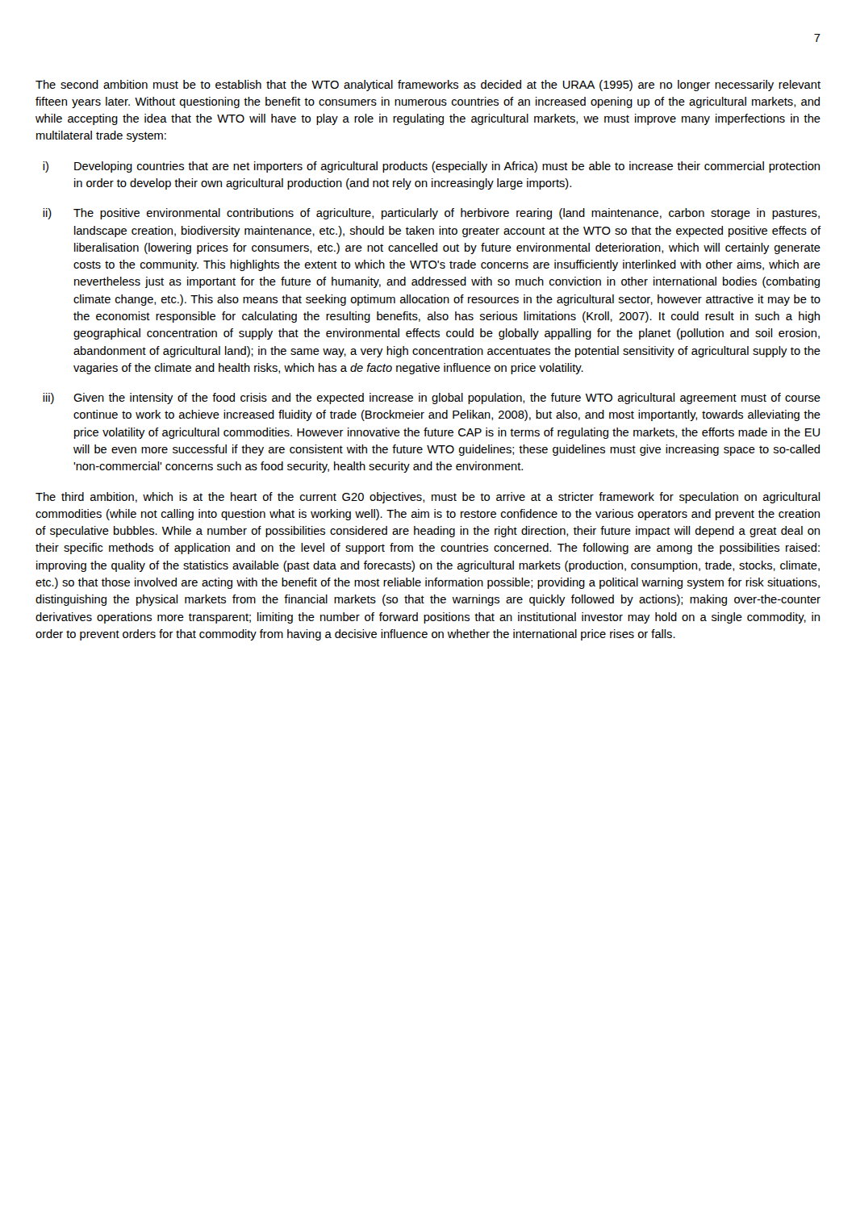7
The second ambition must be to establish that the WTO analytical frameworks as decided at the URAA (1995) are no longer necessarily relevant fifteen years later. Without questioning the benefit to consumers in numerous countries of an increased opening up of the agricultural markets, and while accepting the idea that the WTO will have to play a role in regulating the agricultural markets, we must improve many imperfections in the multilateral trade system:
i) Developing countries that are net importers of agricultural products (especially in Africa) must be able to increase their commercial protection in order to develop their own agricultural production (and not rely on increasingly large imports).
ii) The positive environmental contributions of agriculture, particularly of herbivore rearing (land maintenance, carbon storage in pastures, landscape creation, biodiversity maintenance, etc.), should be taken into greater account at the WTO so that the expected positive effects of liberalisation (lowering prices for consumers, etc.) are not cancelled out by future environmental deterioration, which will certainly generate costs to the community. This highlights the extent to which the WTO's trade concerns are insufficiently interlinked with other aims, which are nevertheless just as important for the future of humanity, and addressed with so much conviction in other international bodies (combating climate change, etc.). This also means that seeking optimum allocation of resources in the agricultural sector, however attractive it may be to the economist responsible for calculating the resulting benefits, also has serious limitations (Kroll, 2007). It could result in such a high geographical concentration of supply that the environmental effects could be globally appalling for the planet (pollution and soil erosion, abandonment of agricultural land); in the same way, a very high concentration accentuates the potential sensitivity of agricultural supply to the vagaries of the climate and health risks, which has a de facto negative influence on price volatility.
iii) Given the intensity of the food crisis and the expected increase in global population, the future WTO agricultural agreement must of course continue to work to achieve increased fluidity of trade (Brockmeier and Pelikan, 2008), but also, and most importantly, towards alleviating the price volatility of agricultural commodities. However innovative the future CAP is in terms of regulating the markets, the efforts made in the EU will be even more successful if they are consistent with the future WTO guidelines; these guidelines must give increasing space to so-called 'non-commercial' concerns such as food security, health security and the environment.
The third ambition, which is at the heart of the current G20 objectives, must be to arrive at a stricter framework for speculation on agricultural commodities (while not calling into question what is working well). The aim is to restore confidence to the various operators and prevent the creation of speculative bubbles. While a number of possibilities considered are heading in the right direction, their future impact will depend a great deal on their specific methods of application and on the level of support from the countries concerned. The following are among the possibilities raised: improving the quality of the statistics available (past data and forecasts) on the agricultural markets (production, consumption, trade, stocks, climate, etc.) so that those involved are acting with the benefit of the most reliable information possible; providing a political warning system for risk situations, distinguishing the physical markets from the financial markets (so that the warnings are quickly followed by actions); making over-the-counter derivatives operations more transparent; limiting the number of forward positions that an institutional investor may hold on a single commodity, in order to prevent orders for that commodity from having a decisive influence on whether the international price rises or falls.